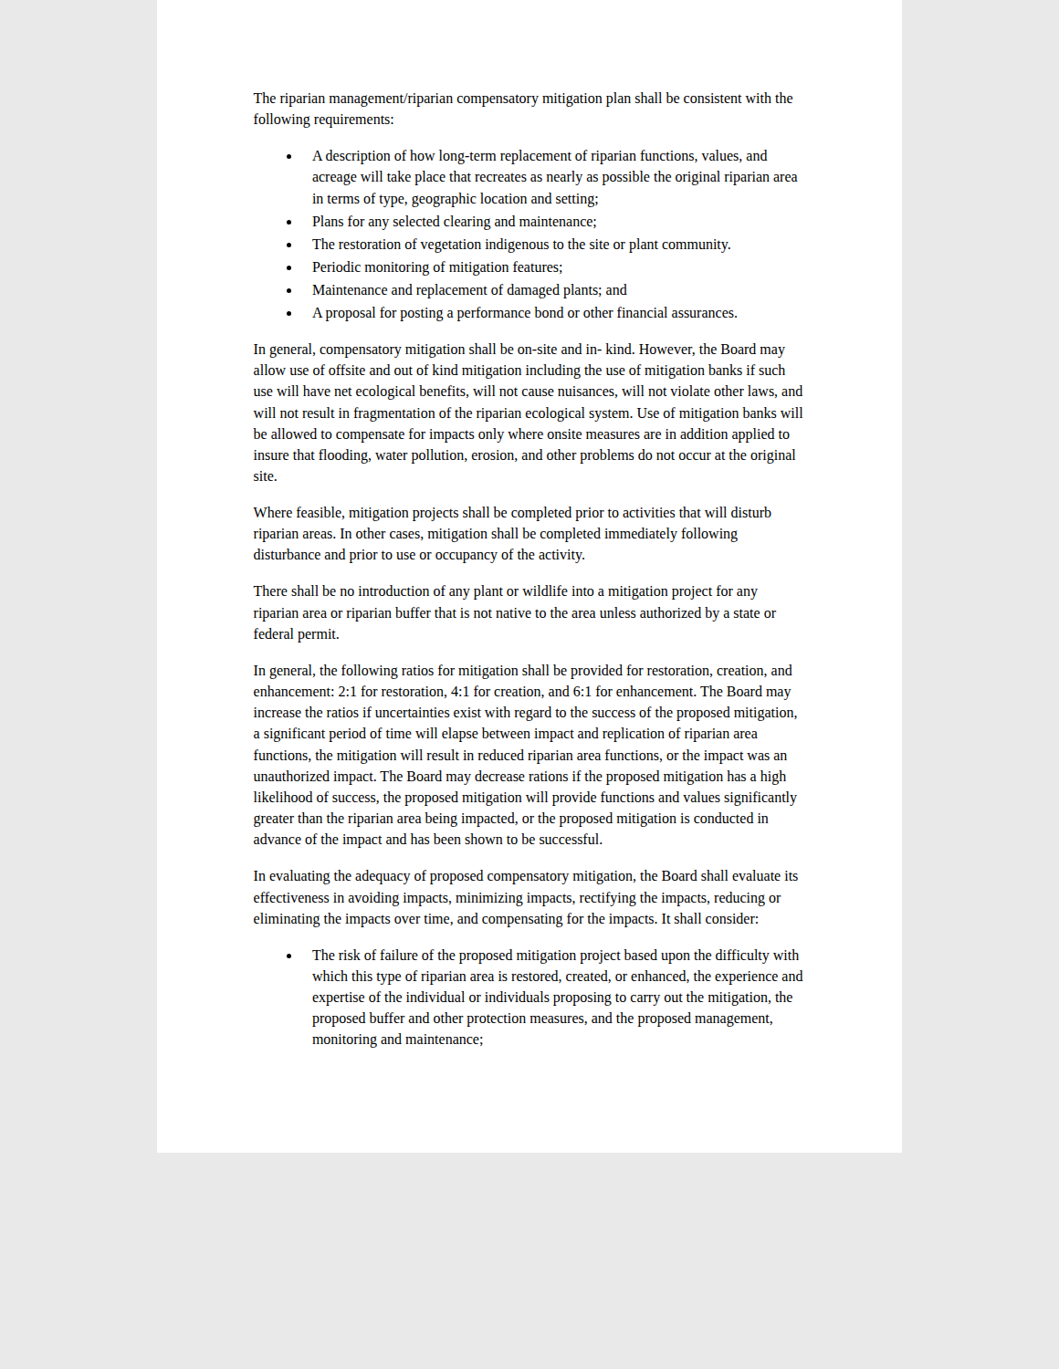The riparian management/riparian compensatory mitigation plan shall be consistent with the following requirements:
A description of how long-term replacement of riparian functions, values, and acreage will take place that recreates as nearly as possible the original riparian area in terms of type, geographic location and setting;
Plans for any selected clearing and maintenance;
The restoration of vegetation indigenous to the site or plant community.
Periodic monitoring of mitigation features;
Maintenance and replacement of damaged plants; and
A proposal for posting a performance bond or other financial assurances.
In general, compensatory mitigation shall be on-site and in- kind. However, the Board may allow use of offsite and out of kind mitigation including the use of mitigation banks if such use will have net ecological benefits, will not cause nuisances, will not violate other laws, and will not result in fragmentation of the riparian ecological system. Use of mitigation banks will be allowed to compensate for impacts only where onsite measures are in addition applied to insure that flooding, water pollution, erosion, and other problems do not occur at the original site.
Where feasible, mitigation projects shall be completed prior to activities that will disturb riparian areas. In other cases, mitigation shall be completed immediately following disturbance and prior to use or occupancy of the activity.
There shall be no introduction of any plant or wildlife into a mitigation project for any riparian area or riparian buffer that is not native to the area unless authorized by a state or federal permit.
In general, the following ratios for mitigation shall be provided for restoration, creation, and enhancement: 2:1 for restoration, 4:1 for creation, and 6:1 for enhancement. The Board may increase the ratios if uncertainties exist with regard to the success of the proposed mitigation, a significant period of time will elapse between impact and replication of riparian area functions, the mitigation will result in reduced riparian area functions, or the impact was an unauthorized impact. The Board may decrease rations if the proposed mitigation has a high likelihood of success, the proposed mitigation will provide functions and values significantly greater than the riparian area being impacted, or the proposed mitigation is conducted in advance of the impact and has been shown to be successful.
In evaluating the adequacy of proposed compensatory mitigation, the Board shall evaluate its effectiveness in avoiding impacts, minimizing impacts, rectifying the impacts, reducing or eliminating the impacts over time, and compensating for the impacts. It shall consider:
The risk of failure of the proposed mitigation project based upon the difficulty with which this type of riparian area is restored, created, or enhanced, the experience and expertise of the individual or individuals proposing to carry out the mitigation, the proposed buffer and other protection measures, and the proposed management, monitoring and maintenance;